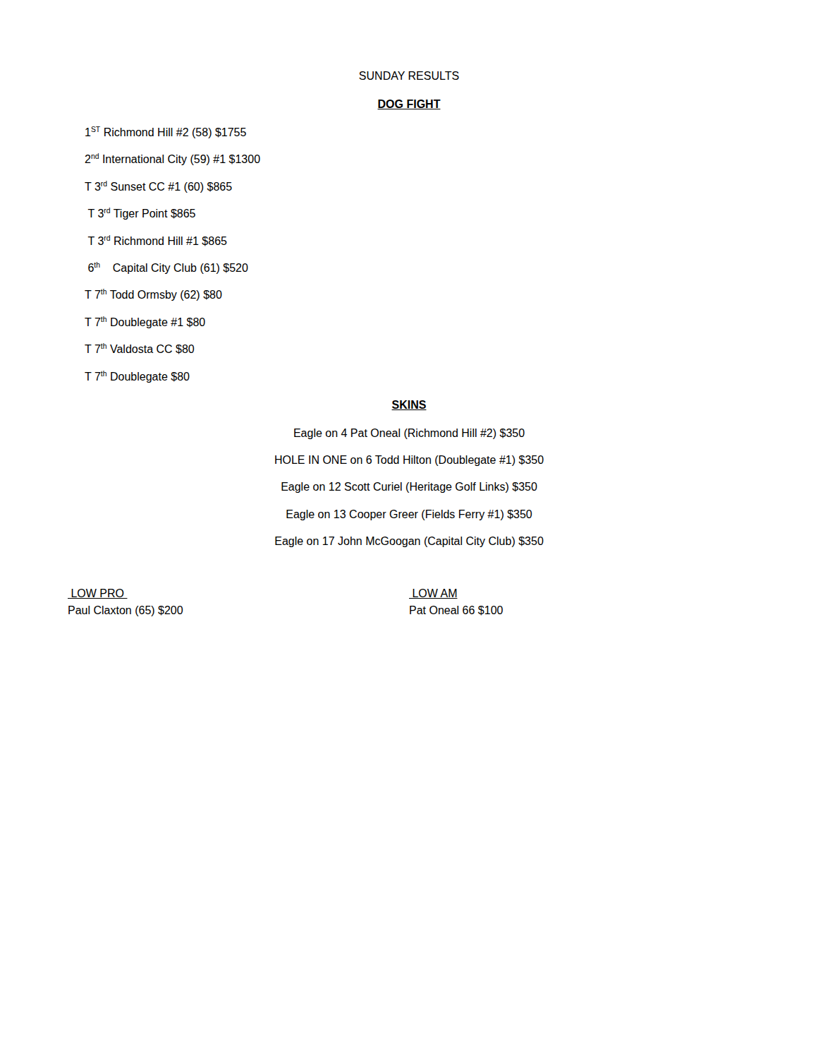SUNDAY RESULTS
DOG FIGHT
1ST Richmond Hill #2 (58) $1755
2nd International City (59) #1 $1300
T 3rd Sunset CC #1 (60) $865
T 3rd Tiger Point $865
T 3rd Richmond Hill #1 $865
6th Capital City Club (61) $520
T 7th Todd Ormsby (62) $80
T 7th Doublegate #1 $80
T 7th Valdosta CC $80
T 7th Doublegate $80
SKINS
Eagle on 4 Pat Oneal (Richmond Hill #2) $350
HOLE IN ONE on 6 Todd Hilton (Doublegate #1) $350
Eagle on 12 Scott Curiel (Heritage Golf Links) $350
Eagle on 13 Cooper Greer (Fields Ferry #1) $350
Eagle on 17 John McGoogan (Capital City Club) $350
| LOW PRO | LOW AM |
| Paul Claxton (65) $200 | Pat Oneal 66 $100 |